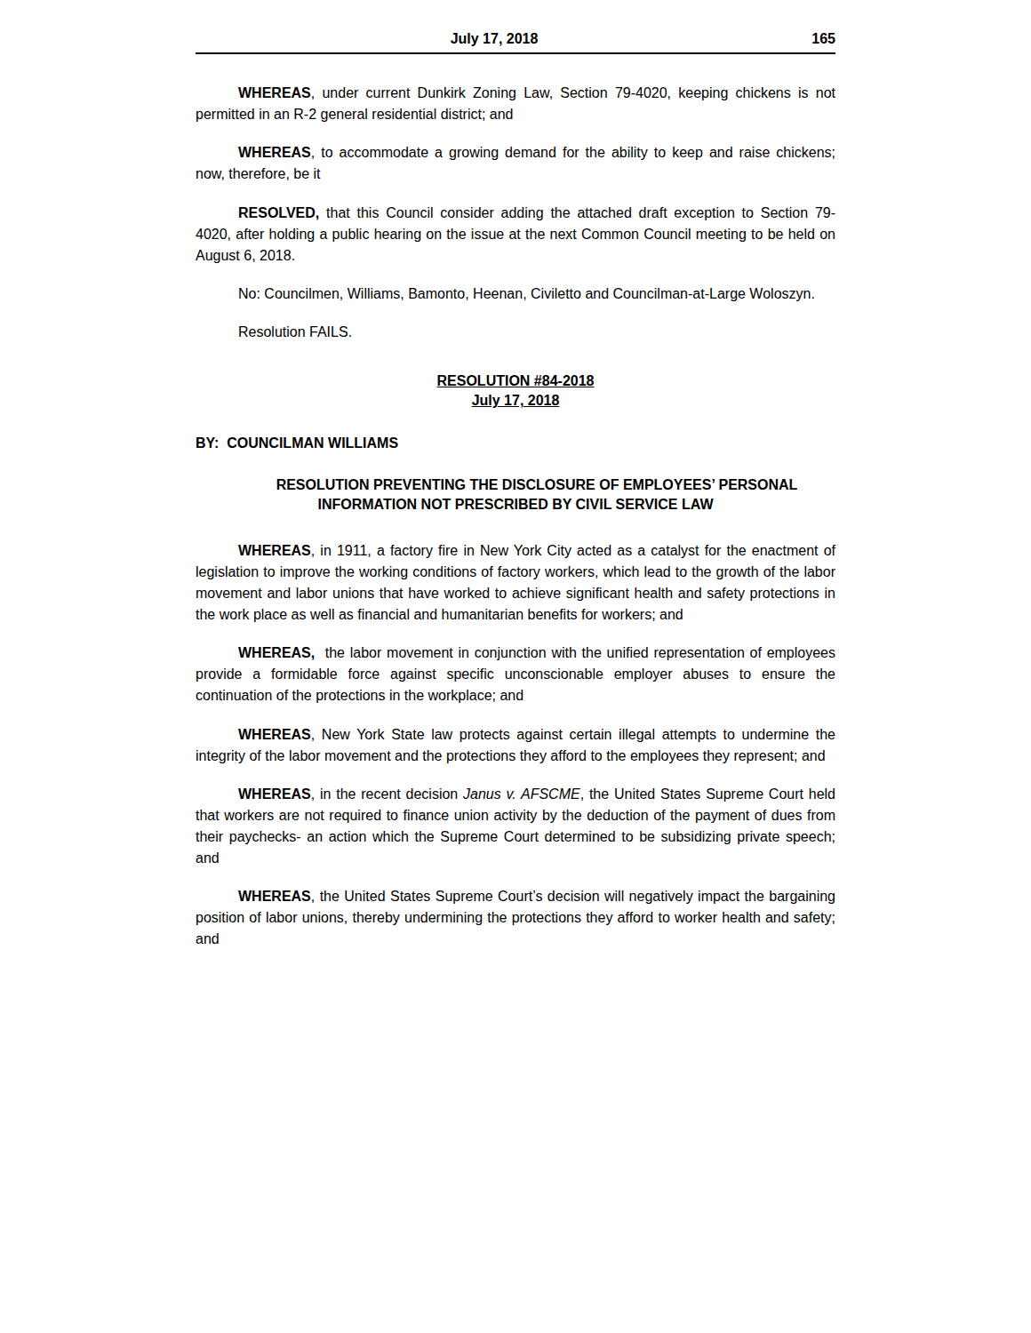July 17, 2018 165
WHEREAS, under current Dunkirk Zoning Law, Section 79-4020, keeping chickens is not permitted in an R-2 general residential district; and
WHEREAS, to accommodate a growing demand for the ability to keep and raise chickens; now, therefore, be it
RESOLVED, that this Council consider adding the attached draft exception to Section 79-4020, after holding a public hearing on the issue at the next Common Council meeting to be held on August 6, 2018.
No: Councilmen, Williams, Bamonto, Heenan, Civiletto and Councilman-at-Large Woloszyn.
Resolution FAILS.
RESOLUTION #84-2018 July 17, 2018
BY: COUNCILMAN WILLIAMS
RESOLUTION PREVENTING THE DISCLOSURE OF EMPLOYEES’ PERSONAL INFORMATION NOT PRESCRIBED BY CIVIL SERVICE LAW
WHEREAS, in 1911, a factory fire in New York City acted as a catalyst for the enactment of legislation to improve the working conditions of factory workers, which lead to the growth of the labor movement and labor unions that have worked to achieve significant health and safety protections in the work place as well as financial and humanitarian benefits for workers; and
WHEREAS, the labor movement in conjunction with the unified representation of employees provide a formidable force against specific unconscionable employer abuses to ensure the continuation of the protections in the workplace; and
WHEREAS, New York State law protects against certain illegal attempts to undermine the integrity of the labor movement and the protections they afford to the employees they represent; and
WHEREAS, in the recent decision Janus v. AFSCME, the United States Supreme Court held that workers are not required to finance union activity by the deduction of the payment of dues from their paychecks- an action which the Supreme Court determined to be subsidizing private speech; and
WHEREAS, the United States Supreme Court’s decision will negatively impact the bargaining position of labor unions, thereby undermining the protections they afford to worker health and safety; and